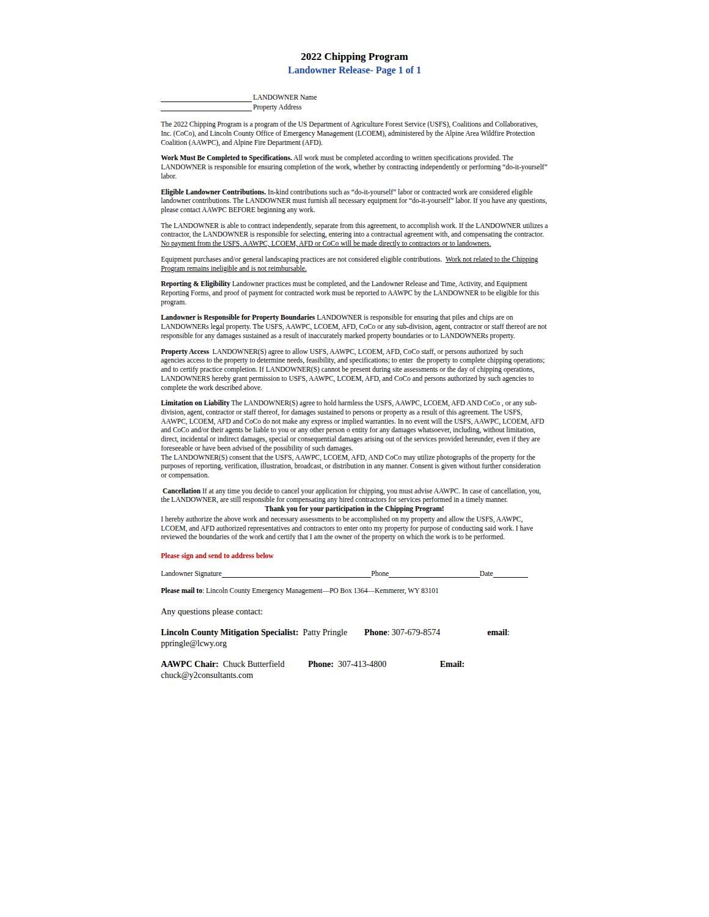2022 Chipping Program
Landowner Release- Page 1 of 1
LANDOWNER Name
Property Address
The 2022 Chipping Program is a program of the US Department of Agriculture Forest Service (USFS), Coalitions and Collaboratives, Inc. (CoCo), and Lincoln County Office of Emergency Management (LCOEM), administered by the Alpine Area Wildfire Protection Coalition (AAWPC), and Alpine Fire Department (AFD).
Work Must Be Completed to Specifications. All work must be completed according to written specifications provided. The LANDOWNER is responsible for ensuring completion of the work, whether by contracting independently or performing “do-it-yourself” labor.
Eligible Landowner Contributions. In-kind contributions such as “do-it-yourself” labor or contracted work are considered eligible landowner contributions. The LANDOWNER must furnish all necessary equipment for “do-it-yourself” labor. If you have any questions, please contact AAWPC BEFORE beginning any work.
The LANDOWNER is able to contract independently, separate from this agreement, to accomplish work. If the LANDOWNER utilizes a contractor, the LANDOWNER is responsible for selecting, entering into a contractual agreement with, and compensating the contractor. No payment from the USFS, AAWPC, LCOEM, AFD or CoCo will be made directly to contractors or to landowners.
Equipment purchases and/or general landscaping practices are not considered eligible contributions. Work not related to the Chipping Program remains ineligible and is not reimbursable.
Reporting & Eligibility Landowner practices must be completed, and the Landowner Release and Time, Activity, and Equipment Reporting Forms, and proof of payment for contracted work must be reported to AAWPC by the LANDOWNER to be eligible for this program.
Landowner is Responsible for Property Boundaries LANDOWNER is responsible for ensuring that piles and chips are on LANDOWNERs legal property. The USFS, AAWPC, LCOEM, AFD, CoCo or any sub-division, agent, contractor or staff thereof are not responsible for any damages sustained as a result of inaccurately marked property boundaries or to LANDOWNERs property.
Property Access LANDOWNER(S) agree to allow USFS, AAWPC, LCOEM, AFD, CoCo staff, or persons authorized by such agencies access to the property to determine needs, feasibility, and specifications; to enter the property to complete chipping operations; and to certify practice completion. If LANDOWNER(S) cannot be present during site assessments or the day of chipping operations, LANDOWNERS hereby grant permission to USFS, AAWPC, LCOEM, AFD, and CoCo and persons authorized by such agencies to complete the work described above.
Limitation on Liability The LANDOWNER(S) agree to hold harmless the USFS, AAWPC, LCOEM, AFD AND CoCo , or any sub-division, agent, contractor or staff thereof, for damages sustained to persons or property as a result of this agreement. The USFS, AAWPC, LCOEM, AFD and CoCo do not make any express or implied warranties. In no event will the USFS, AAWPC, LCOEM, AFD and CoCo and/or their agents be liable to you or any other person o entity for any damages whatsoever, including, without limitation, direct, incidental or indirect damages, special or consequential damages arising out of the services provided hereunder, even if they are foreseeable or have been advised of the possibility of such damages.
The LANDOWNER(S) consent that the USFS, AAWPC, LCOEM, AFD, AND CoCo may utilize photographs of the property for the purposes of reporting, verification, illustration, broadcast, or distribution in any manner. Consent is given without further consideration or compensation.
Cancellation If at any time you decide to cancel your application for chipping, you must advise AAWPC. In case of cancellation, you, the LANDOWNER, are still responsible for compensating any hired contractors for services performed in a timely manner.
Thank you for your participation in the Chipping Program!
I hereby authorize the above work and necessary assessments to be accomplished on my property and allow the USFS, AAWPC, LCOEM, and AFD authorized representatives and contractors to enter onto my property for purpose of conducting said work. I have reviewed the boundaries of the work and certify that I am the owner of the property on which the work is to be performed.
Please sign and send to address below
Landowner Signature Phone Date
Please mail to: Lincoln County Emergency Management—PO Box 1364—Kemmerer, WY 83101
Any questions please contact:
Lincoln County Mitigation Specialist: Patty Pringle Phone: 307-679-8574 email: ppringle@lcwy.org
AAWPC Chair: Chuck Butterfield Phone: 307-413-4800 Email: chuck@y2consultants.com